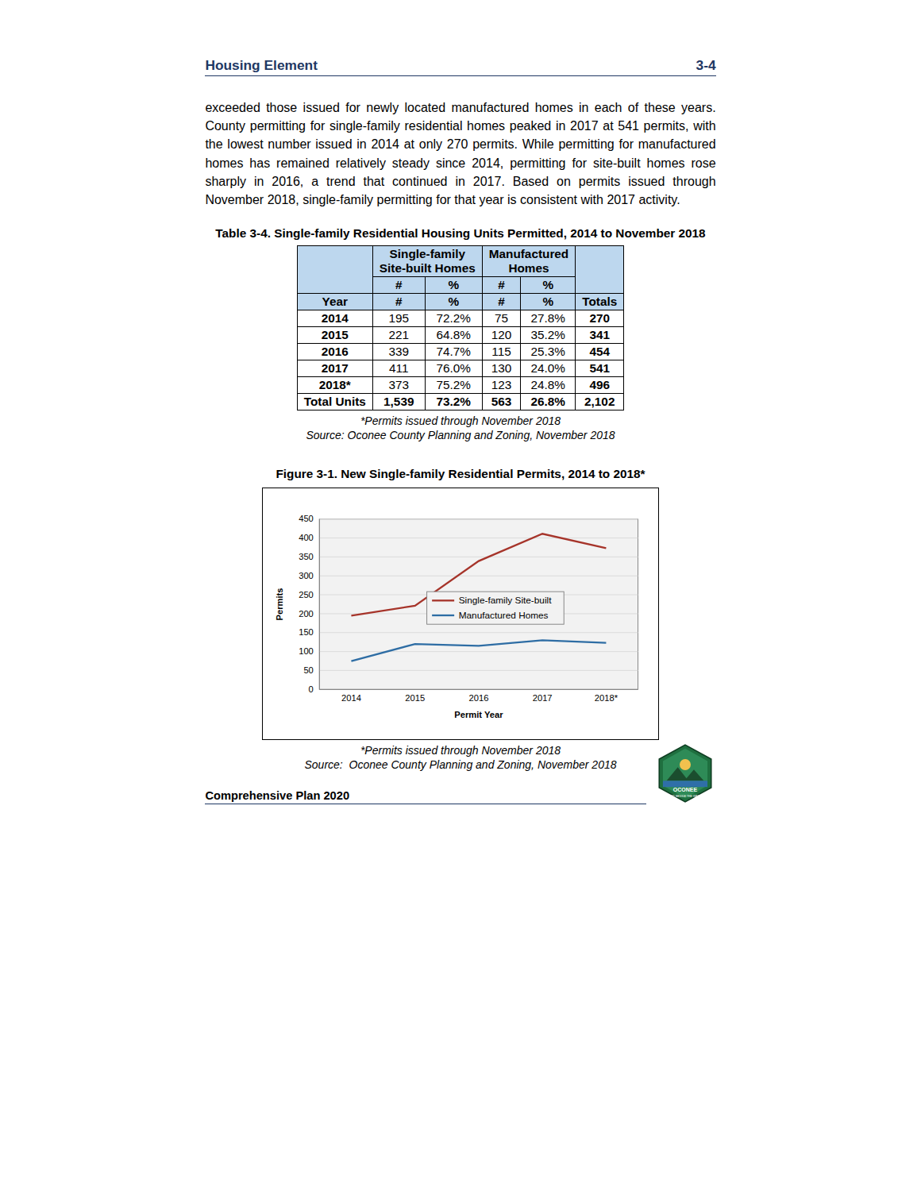Housing Element 3-4
exceeded those issued for newly located manufactured homes in each of these years. County permitting for single-family residential homes peaked in 2017 at 541 permits, with the lowest number issued in 2014 at only 270 permits. While permitting for manufactured homes has remained relatively steady since 2014, permitting for site-built homes rose sharply in 2016, a trend that continued in 2017. Based on permits issued through November 2018, single-family permitting for that year is consistent with 2017 activity.
Table 3-4. Single-family Residential Housing Units Permitted, 2014 to November 2018
| | Single-family Site-built Homes | Manufactured Homes | |
| --- | --- | --- | --- |
| # | % | # | % |
| Year | # | % | # | % | Totals |
| 2014 | 195 | 72.2% | 75 | 27.8% | 270 |
| 2015 | 221 | 64.8% | 120 | 35.2% | 341 |
| 2016 | 339 | 74.7% | 115 | 25.3% | 454 |
| 2017 | 411 | 76.0% | 130 | 24.0% | 541 |
| 2018* | 373 | 75.2% | 123 | 24.8% | 496 |
| Total Units | 1,539 | 73.2% | 563 | 26.8% | 2,102 |
*Permits issued through November 2018
Source: Oconee County Planning and Zoning, November 2018
Figure 3-1. New Single-family Residential Permits, 2014 to 2018*
450 400 350 300 250 200 150 100 50 0 2014 2015 2016 2017 2018* Permit Year Permits Single-family Site-built Manufactured Homes
*Permits issued through November 2018
Source: Oconee County Planning and Zoning, November 2018
Comprehensive Plan 2020
OCONEE LAND BESIDE THE WATER